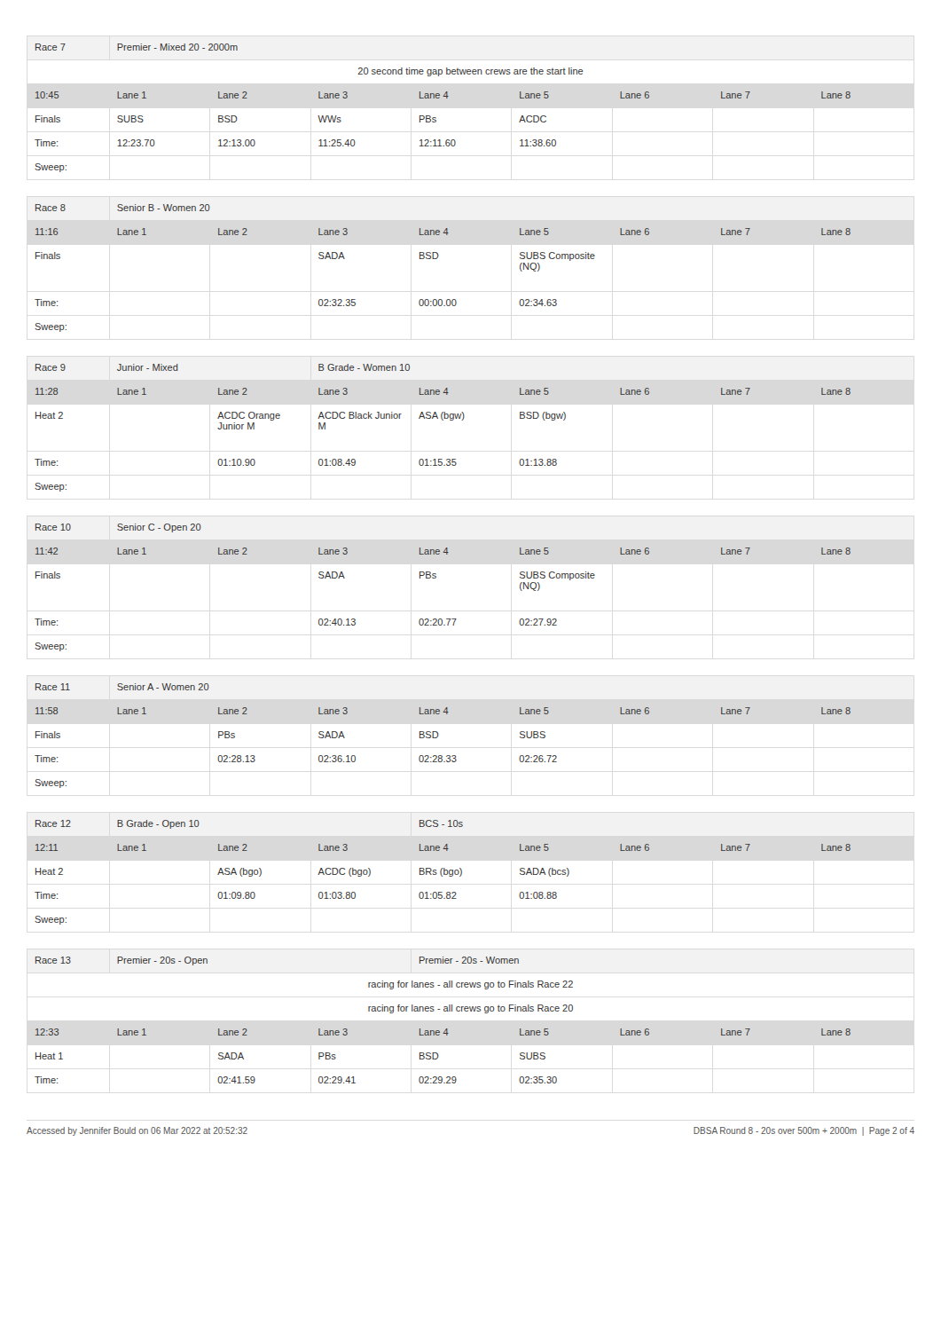| Race 7 | Premier - Mixed 20 - 2000m |
| 20 second time gap between crews are the start line |
| 10:45 | Lane 1 | Lane 2 | Lane 3 | Lane 4 | Lane 5 | Lane 6 | Lane 7 | Lane 8 |
| Finals | SUBS | BSD | WWs | PBs | ACDC | | | |
| Time: | 12:23.70 | 12:13.00 | 11:25.40 | 12:11.60 | 11:38.60 | | | |
| Sweep: | | | | | | | | |
| Race 8 | Senior B - Women 20 |
| 11:16 | Lane 1 | Lane 2 | Lane 3 | Lane 4 | Lane 5 | Lane 6 | Lane 7 | Lane 8 |
| Finals | | | SADA | BSD | SUBS Composite (NQ) | | | |
| Time: | | | 02:32.35 | 00:00.00 | 02:34.63 | | | |
| Sweep: | | | | | | | | |
| Race 9 | Junior - Mixed | B Grade - Women 10 |
| 11:28 | Lane 1 | Lane 2 | Lane 3 | Lane 4 | Lane 5 | Lane 6 | Lane 7 | Lane 8 |
| Heat 2 | | ACDC Orange Junior M | ACDC Black Junior M | ASA (bgw) | BSD (bgw) | | | |
| Time: | | 01:10.90 | 01:08.49 | 01:15.35 | 01:13.88 | | | |
| Sweep: | | | | | | | | |
| Race 10 | Senior C - Open 20 |
| 11:42 | Lane 1 | Lane 2 | Lane 3 | Lane 4 | Lane 5 | Lane 6 | Lane 7 | Lane 8 |
| Finals | | | SADA | PBs | SUBS Composite (NQ) | | | |
| Time: | | | 02:40.13 | 02:20.77 | 02:27.92 | | | |
| Sweep: | | | | | | | | |
| Race 11 | Senior A - Women 20 |
| 11:58 | Lane 1 | Lane 2 | Lane 3 | Lane 4 | Lane 5 | Lane 6 | Lane 7 | Lane 8 |
| Finals | | PBs | SADA | BSD | SUBS | | | |
| Time: | | 02:28.13 | 02:36.10 | 02:28.33 | 02:26.72 | | | |
| Sweep: | | | | | | | | |
| Race 12 | B Grade - Open 10 | BCS - 10s |
| 12:11 | Lane 1 | Lane 2 | Lane 3 | Lane 4 | Lane 5 | Lane 6 | Lane 7 | Lane 8 |
| Heat 2 | | ASA (bgo) | ACDC (bgo) | BRs (bgo) | SADA (bcs) | | | |
| Time: | | 01:09.80 | 01:03.80 | 01:05.82 | 01:08.88 | | | |
| Sweep: | | | | | | | | |
| Race 13 | Premier - 20s - Open | Premier - 20s - Women |
| racing for lanes - all crews go to Finals Race 22 |
| racing for lanes - all crews go to Finals Race 20 |
| 12:33 | Lane 1 | Lane 2 | Lane 3 | Lane 4 | Lane 5 | Lane 6 | Lane 7 | Lane 8 |
| Heat 1 | | SADA | PBs | BSD | SUBS | | | |
| Time: | | 02:41.59 | 02:29.41 | 02:29.29 | 02:35.30 | | | |
Accessed by Jennifer Bould on 06 Mar 2022 at 20:52:32 DBSA Round 8 - 20s over 500m + 2000m | Page 2 of 4